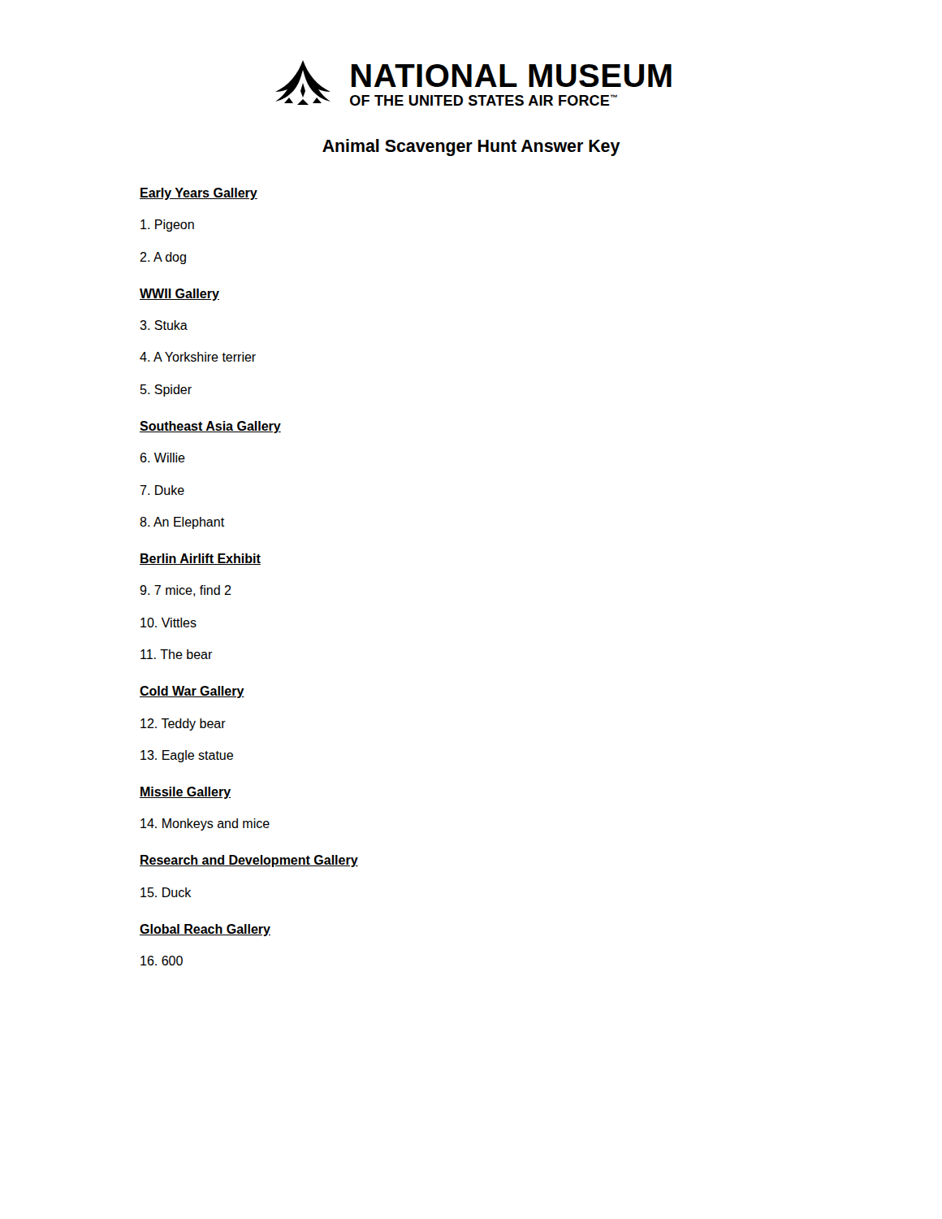NATIONAL MUSEUM OF THE UNITED STATES AIR FORCE™
Animal Scavenger Hunt Answer Key
Early Years Gallery
1. Pigeon
2. A dog
WWII Gallery
3. Stuka
4. A Yorkshire terrier
5. Spider
Southeast Asia Gallery
6. Willie
7. Duke
8. An Elephant
Berlin Airlift Exhibit
9. 7 mice, find 2
10. Vittles
11. The bear
Cold War Gallery
12. Teddy bear
13. Eagle statue
Missile Gallery
14. Monkeys and mice
Research and Development Gallery
15. Duck
Global Reach Gallery
16. 600